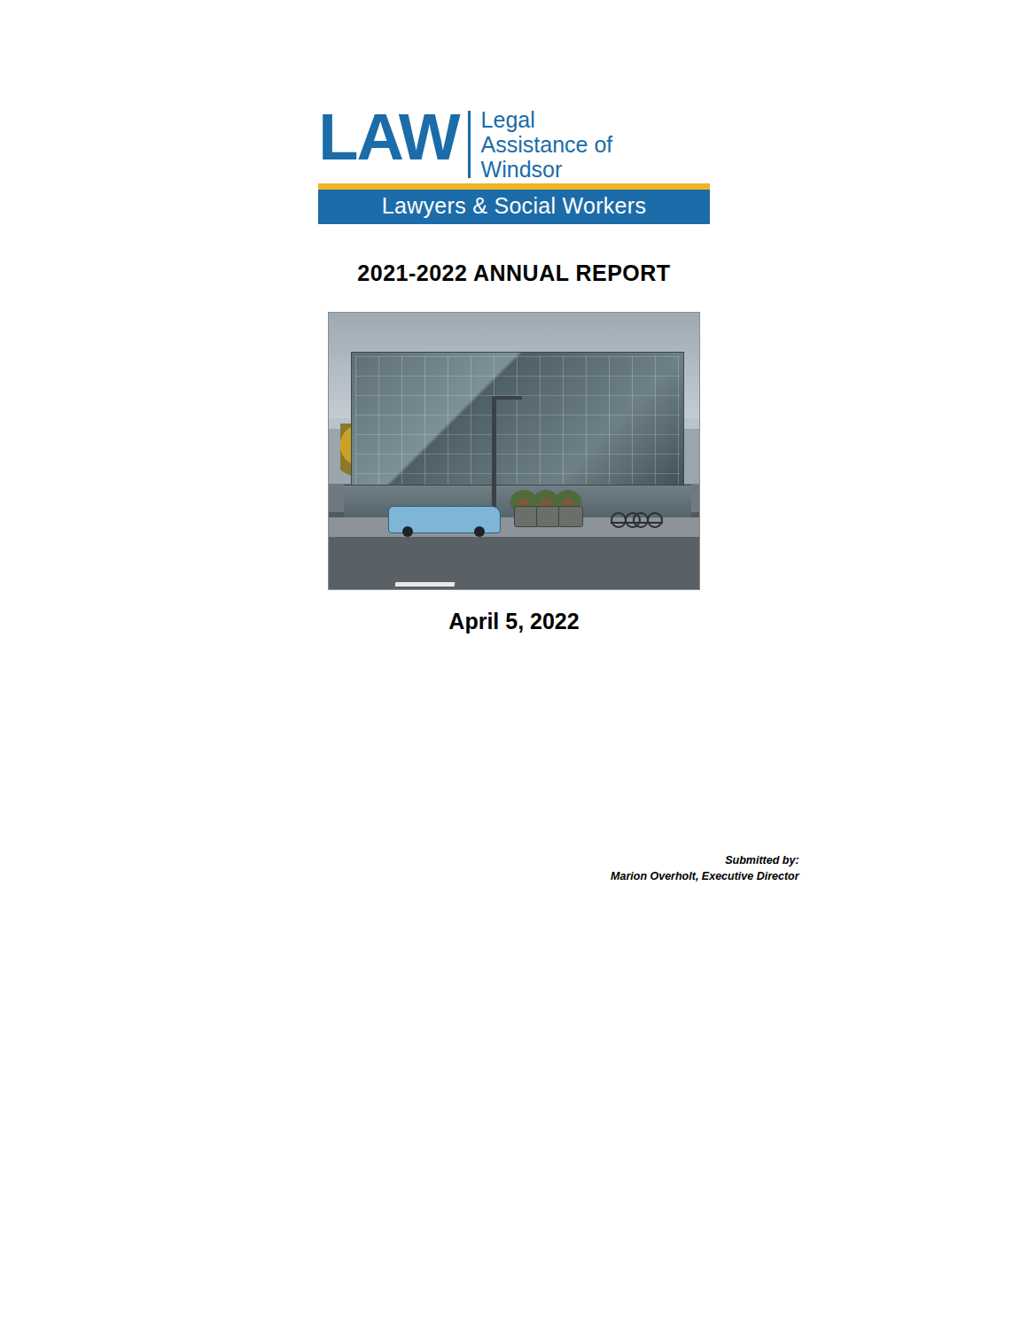LAW
Legal
Assistance of
Windsor
Lawyers & Social Workers
2021-2022 ANNUAL REPORT
April 5, 2022
Submitted by:
Marion Overholt, Executive Director